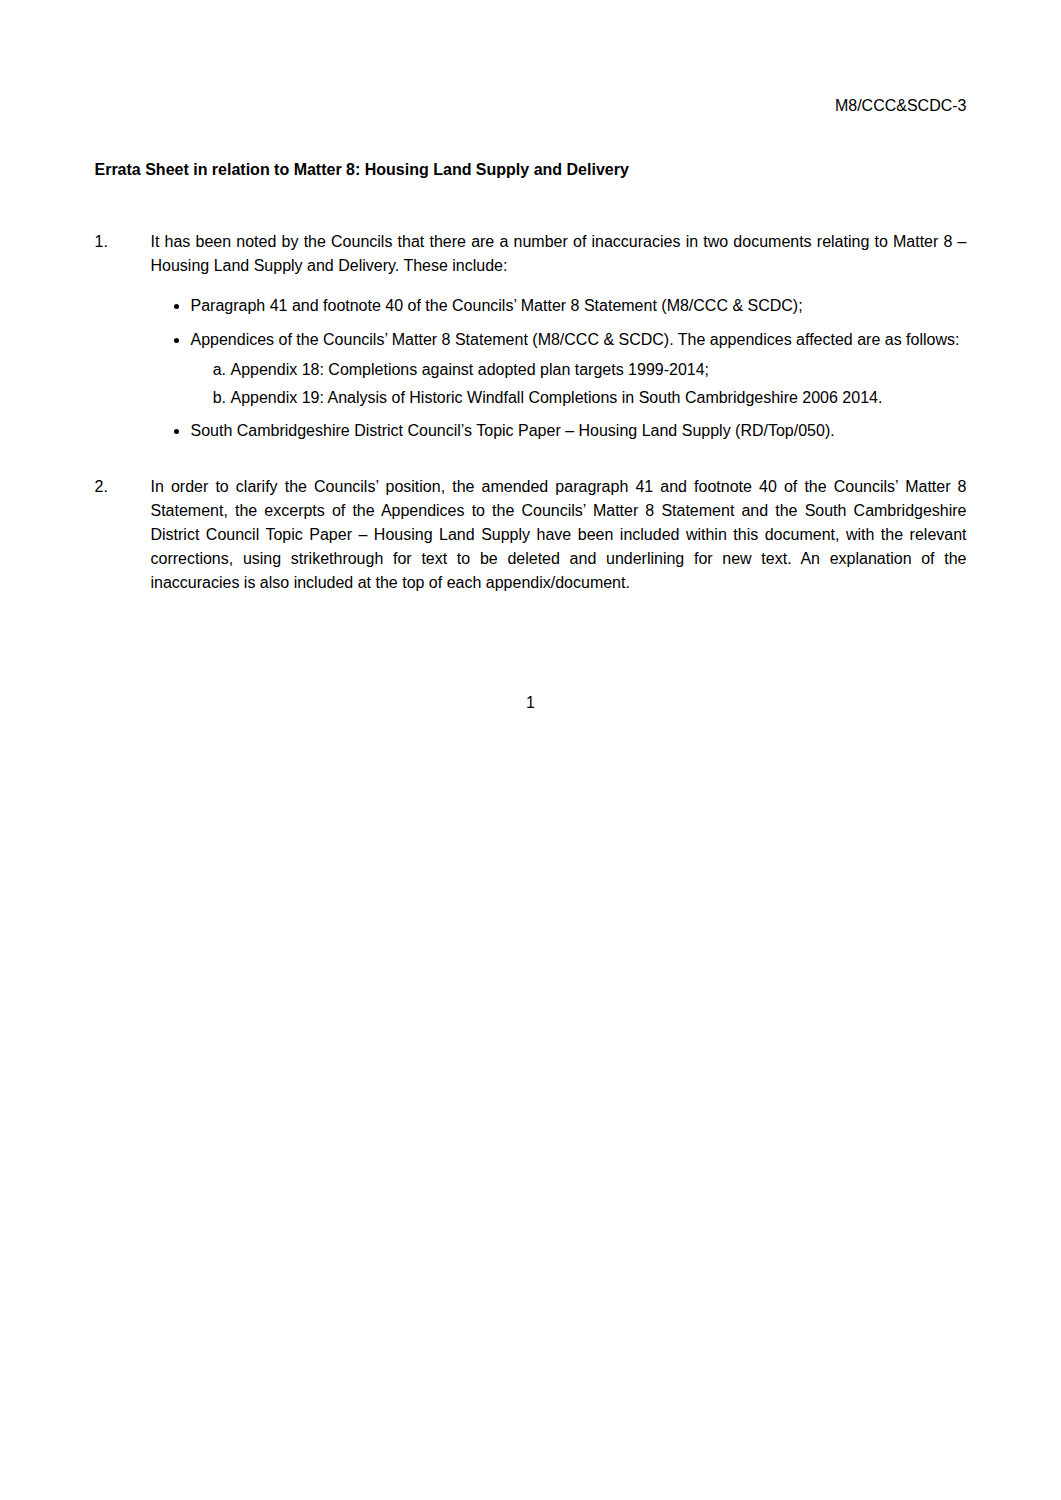M8/CCC&SCDC-3
Errata Sheet in relation to Matter 8: Housing Land Supply and Delivery
It has been noted by the Councils that there are a number of inaccuracies in two documents relating to Matter 8 – Housing Land Supply and Delivery. These include:
Paragraph 41 and footnote 40 of the Councils’ Matter 8 Statement (M8/CCC & SCDC);
Appendices of the Councils’ Matter 8 Statement (M8/CCC & SCDC). The appendices affected are as follows:
Appendix 18: Completions against adopted plan targets 1999-2014;
Appendix 19: Analysis of Historic Windfall Completions in South Cambridgeshire 2006 2014.
South Cambridgeshire District Council’s Topic Paper – Housing Land Supply (RD/Top/050).
In order to clarify the Councils’ position, the amended paragraph 41 and footnote 40 of the Councils’ Matter 8 Statement, the excerpts of the Appendices to the Councils’ Matter 8 Statement and the South Cambridgeshire District Council Topic Paper – Housing Land Supply have been included within this document, with the relevant corrections, using strikethrough for text to be deleted and underlining for new text. An explanation of the inaccuracies is also included at the top of each appendix/document.
1